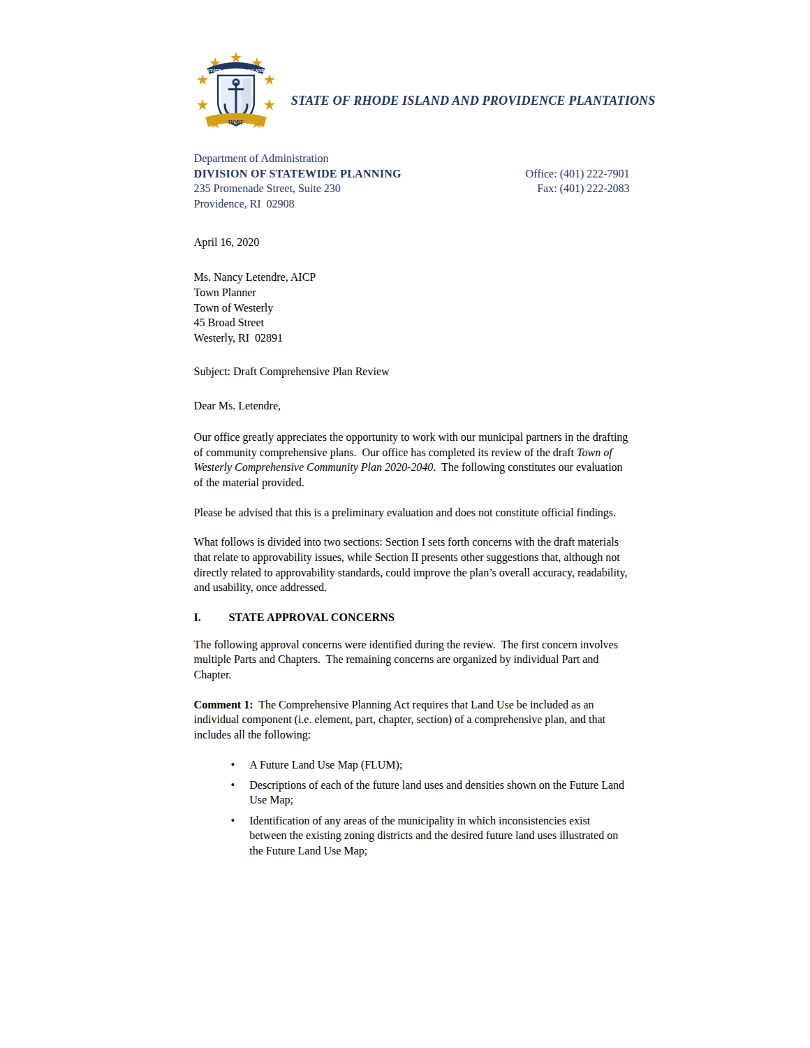STATE OF RHODE ISLAND HOPE
STATE OF RHODE ISLAND AND PROVIDENCE PLANTATIONS
Department of Administration
DIVISION OF STATEWIDE PLANNING
Office: (401) 222-7901
235 Promenade Street, Suite 230
Fax: (401) 222-2083
Providence, RI 02908
April 16, 2020
Ms. Nancy Letendre, AICP
Town Planner
Town of Westerly
45 Broad Street
Westerly, RI 02891
Subject: Draft Comprehensive Plan Review
Dear Ms. Letendre,
Our office greatly appreciates the opportunity to work with our municipal partners in the drafting of community comprehensive plans. Our office has completed its review of the draft Town of Westerly Comprehensive Community Plan 2020-2040. The following constitutes our evaluation of the material provided.
Please be advised that this is a preliminary evaluation and does not constitute official findings.
What follows is divided into two sections: Section I sets forth concerns with the draft materials that relate to approvability issues, while Section II presents other suggestions that, although not directly related to approvability standards, could improve the plan’s overall accuracy, readability, and usability, once addressed.
I.
State Approval Concerns
The following approval concerns were identified during the review. The first concern involves multiple Parts and Chapters. The remaining concerns are organized by individual Part and Chapter.
Comment 1: The Comprehensive Planning Act requires that Land Use be included as an individual component (i.e. element, part, chapter, section) of a comprehensive plan, and that includes all the following:
A Future Land Use Map (FLUM);
Descriptions of each of the future land uses and densities shown on the Future Land Use Map;
Identification of any areas of the municipality in which inconsistencies exist between the existing zoning districts and the desired future land uses illustrated on the Future Land Use Map;